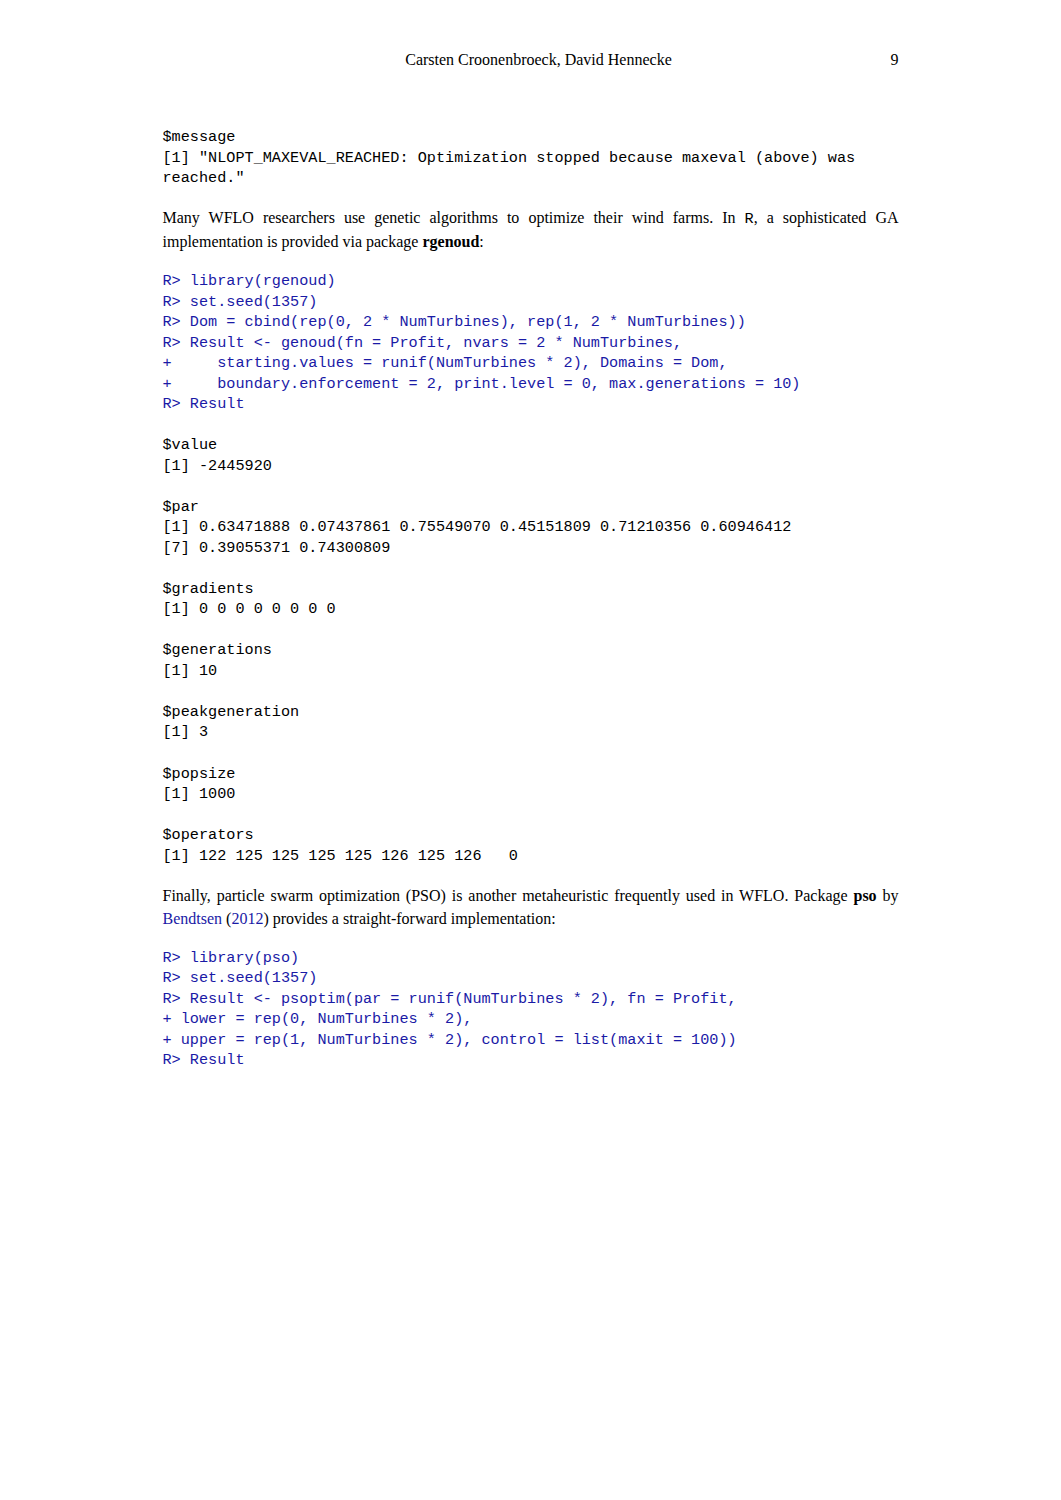Carsten Croonenbroeck, David Hennecke 9
$message
[1] "NLOPT_MAXEVAL_REACHED: Optimization stopped because maxeval (above) was reached."
Many WFLO researchers use genetic algorithms to optimize their wind farms. In R, a sophisticated GA implementation is provided via package rgenoud:
R> library(rgenoud)
R> set.seed(1357)
R> Dom = cbind(rep(0, 2 * NumTurbines), rep(1, 2 * NumTurbines))
R> Result <- genoud(fn = Profit, nvars = 2 * NumTurbines,
+     starting.values = runif(NumTurbines * 2), Domains = Dom,
+     boundary.enforcement = 2, print.level = 0, max.generations = 10)
R> Result

$value
[1] -2445920

$par
[1] 0.63471888 0.07437861 0.75549070 0.45151809 0.71210356 0.60946412
[7] 0.39055371 0.74300809

$gradients
[1] 0 0 0 0 0 0 0 0

$generations
[1] 10

$peakgeneration
[1] 3

$popsize
[1] 1000

$operators
[1] 122 125 125 125 125 126 125 126   0
Finally, particle swarm optimization (PSO) is another metaheuristic frequently used in WFLO. Package pso by Bendtsen (2012) provides a straight-forward implementation:
R> library(pso)
R> set.seed(1357)
R> Result <- psoptim(par = runif(NumTurbines * 2), fn = Profit,
+ lower = rep(0, NumTurbines * 2),
+ upper = rep(1, NumTurbines * 2), control = list(maxit = 100))
R> Result